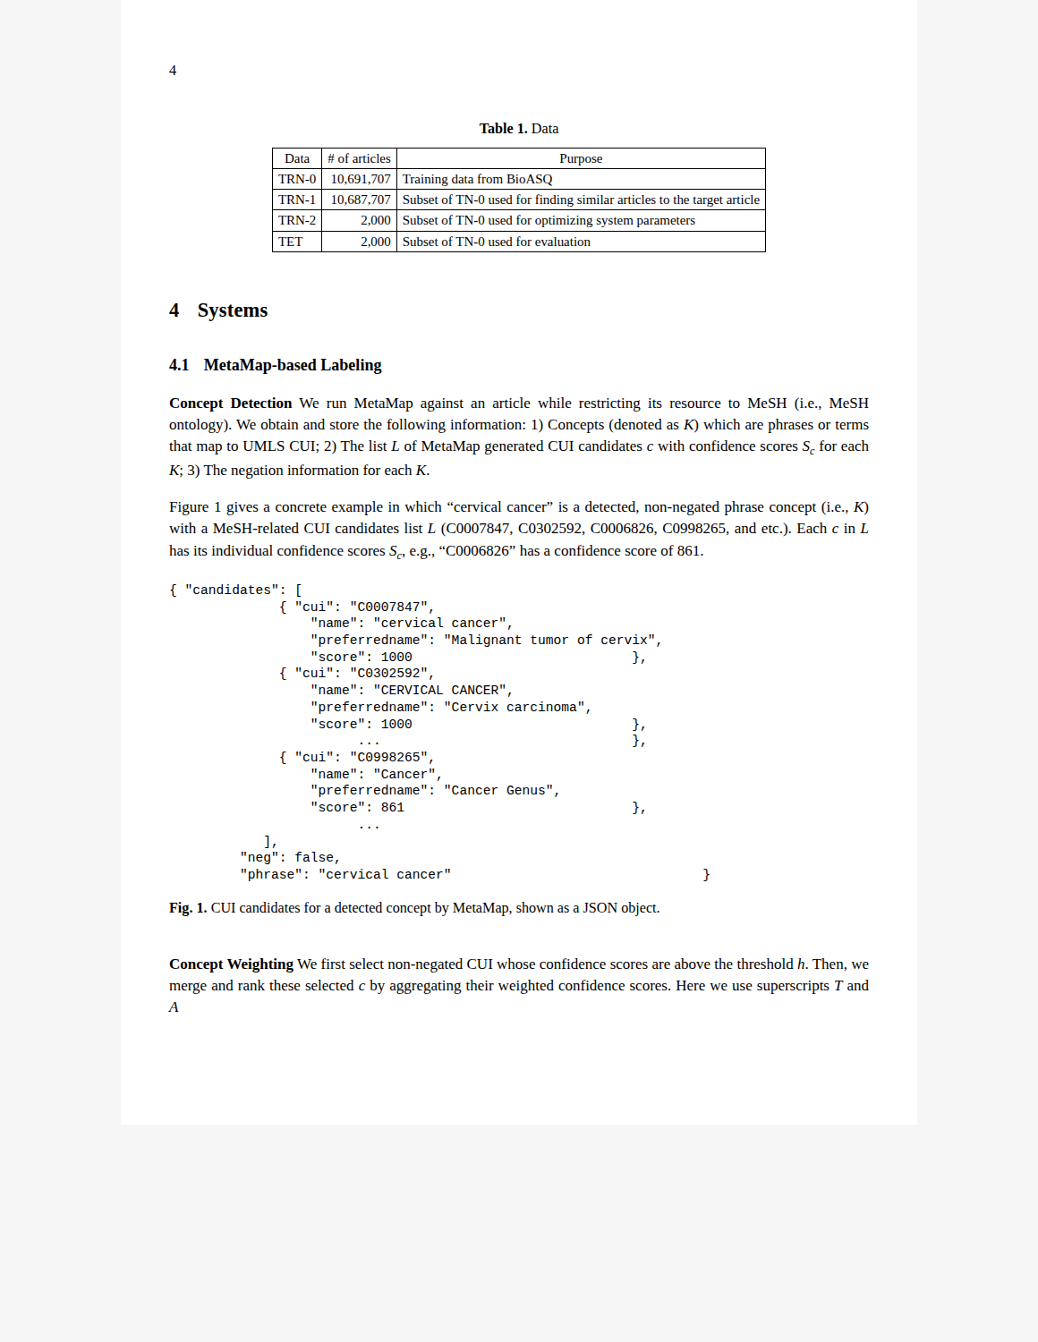4
Table 1. Data
| Data | # of articles | Purpose |
| --- | --- | --- |
| TRN-0 | 10,691,707 | Training data from BioASQ |
| TRN-1 | 10,687,707 | Subset of TN-0 used for finding similar articles to the target article |
| TRN-2 | 2,000 | Subset of TN-0 used for optimizing system parameters |
| TET | 2,000 | Subset of TN-0 used for evaluation |
4 Systems
4.1 MetaMap-based Labeling
Concept Detection We run MetaMap against an article while restricting its resource to MeSH (i.e., MeSH ontology). We obtain and store the following information: 1) Concepts (denoted as K) which are phrases or terms that map to UMLS CUI; 2) The list L of MetaMap generated CUI candidates c with confidence scores Sc for each K; 3) The negation information for each K.
Figure 1 gives a concrete example in which “cervical cancer” is a detected, non-negated phrase concept (i.e., K) with a MeSH-related CUI candidates list L (C0007847, C0302592, C0006826, C0998265, and etc.). Each c in L has its individual confidence scores Sc, e.g., “C0006826” has a confidence score of 861.
{ "candidates": [
              { "cui": "C0007847",
                  "name": "cervical cancer",
                  "preferredname": "Malignant tumor of cervix",
                  "score": 1000                            },
              { "cui": "C0302592",
                  "name": "CERVICAL CANCER",
                  "preferredname": "Cervix carcinoma",
                  "score": 1000                            },
                        ...                                },
              { "cui": "C0998265",
                  "name": "Cancer",
                  "preferredname": "Cancer Genus",
                  "score": 861                             },
                        ...
            ],
         "neg": false,
         "phrase": "cervical cancer"                                }
Fig. 1. CUI candidates for a detected concept by MetaMap, shown as a JSON object.
Concept Weighting We first select non-negated CUI whose confidence scores are above the threshold h. Then, we merge and rank these selected c by aggregating their weighted confidence scores. Here we use superscripts T and A